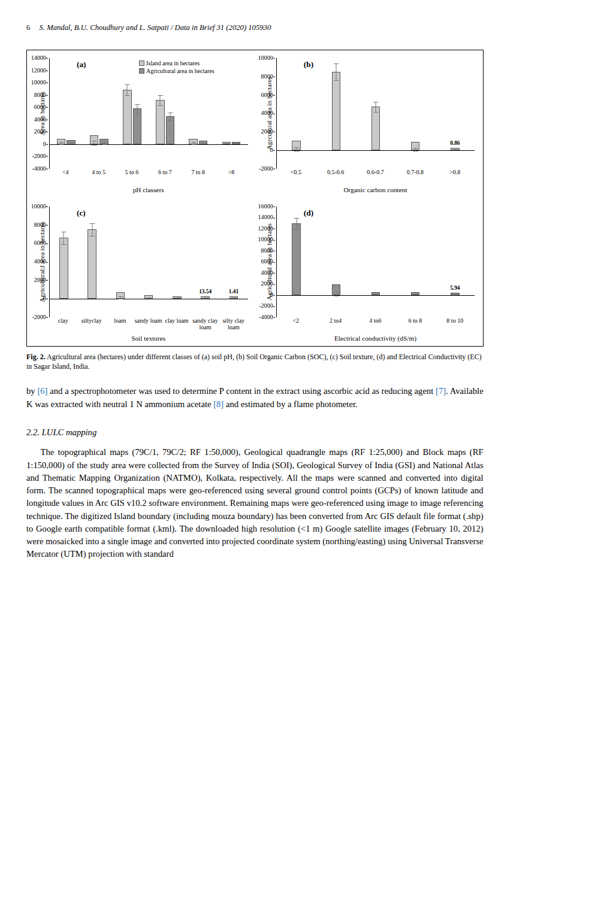6 S. Mandal, B.U. Choudhury and L. Satpati / Data in Brief 31 (2020) 105930
Area in hectares
(a)
Island area in hectares
Agricultural area in hectares
14000
12000
10000
8000
6000
4000
2000
0
-2000
-4000
<4 4 to 5 5 to 6 6 to 7 7 to 8 >8
pH classers
Agrcutural area in hectares
(b)
10000
8000
6000
4000
2000
0
-2000
0.86
<0.5 0.5-0.6 0.6-0.7 0.7-0.8 >0.8
Organic carbon content
Agricultural;l area in hectares
(c)
10000
8000
6000
4000
2000
0
-2000
13.54
1.41
clay siltyclay loam sandy loam clay loam sandy clay loam silty clay loam
Soil textures
Agricultural area in hectares
(d)
16000
14000
12000
10000
8000
6000
4000
2000
0
-2000
-4000
5.94
<2 2 to4 4 to6 6 to 8 8 to 10
Electrical conductivity (dS/m)
Fig. 2. Agricultural area (hectares) under different classes of (a) soil pH, (b) Soil Organic Carbon (SOC), (c) Soil texture, (d) and Electrical Conductivity (EC) in Sagar Island, India.
by [6] and a spectrophotometer was used to determine P content in the extract using ascorbic acid as reducing agent [7]. Available K was extracted with neutral 1 N ammonium acetate [8] and estimated by a flame photometer.
2.2. LULC mapping
The topographical maps (79C/1, 79C/2; RF 1:50,000), Geological quadrangle maps (RF 1:25,000) and Block maps (RF 1:150,000) of the study area were collected from the Survey of India (SOI), Geological Survey of India (GSI) and National Atlas and Thematic Mapping Organization (NATMO), Kolkata, respectively. All the maps were scanned and converted into digital form. The scanned topographical maps were geo-referenced using several ground control points (GCPs) of known latitude and longitude values in Arc GIS v10.2 software environment. Remaining maps were geo-referenced using image to image referencing technique. The digitized Island boundary (including mouza boundary) has been converted from Arc GIS default file format (.shp) to Google earth compatible format (.kml). The downloaded high resolution (<1 m) Google satellite images (February 10, 2012) were mosaicked into a single image and converted into projected coordinate system (northing/easting) using Universal Transverse Mercator (UTM) projection with standard